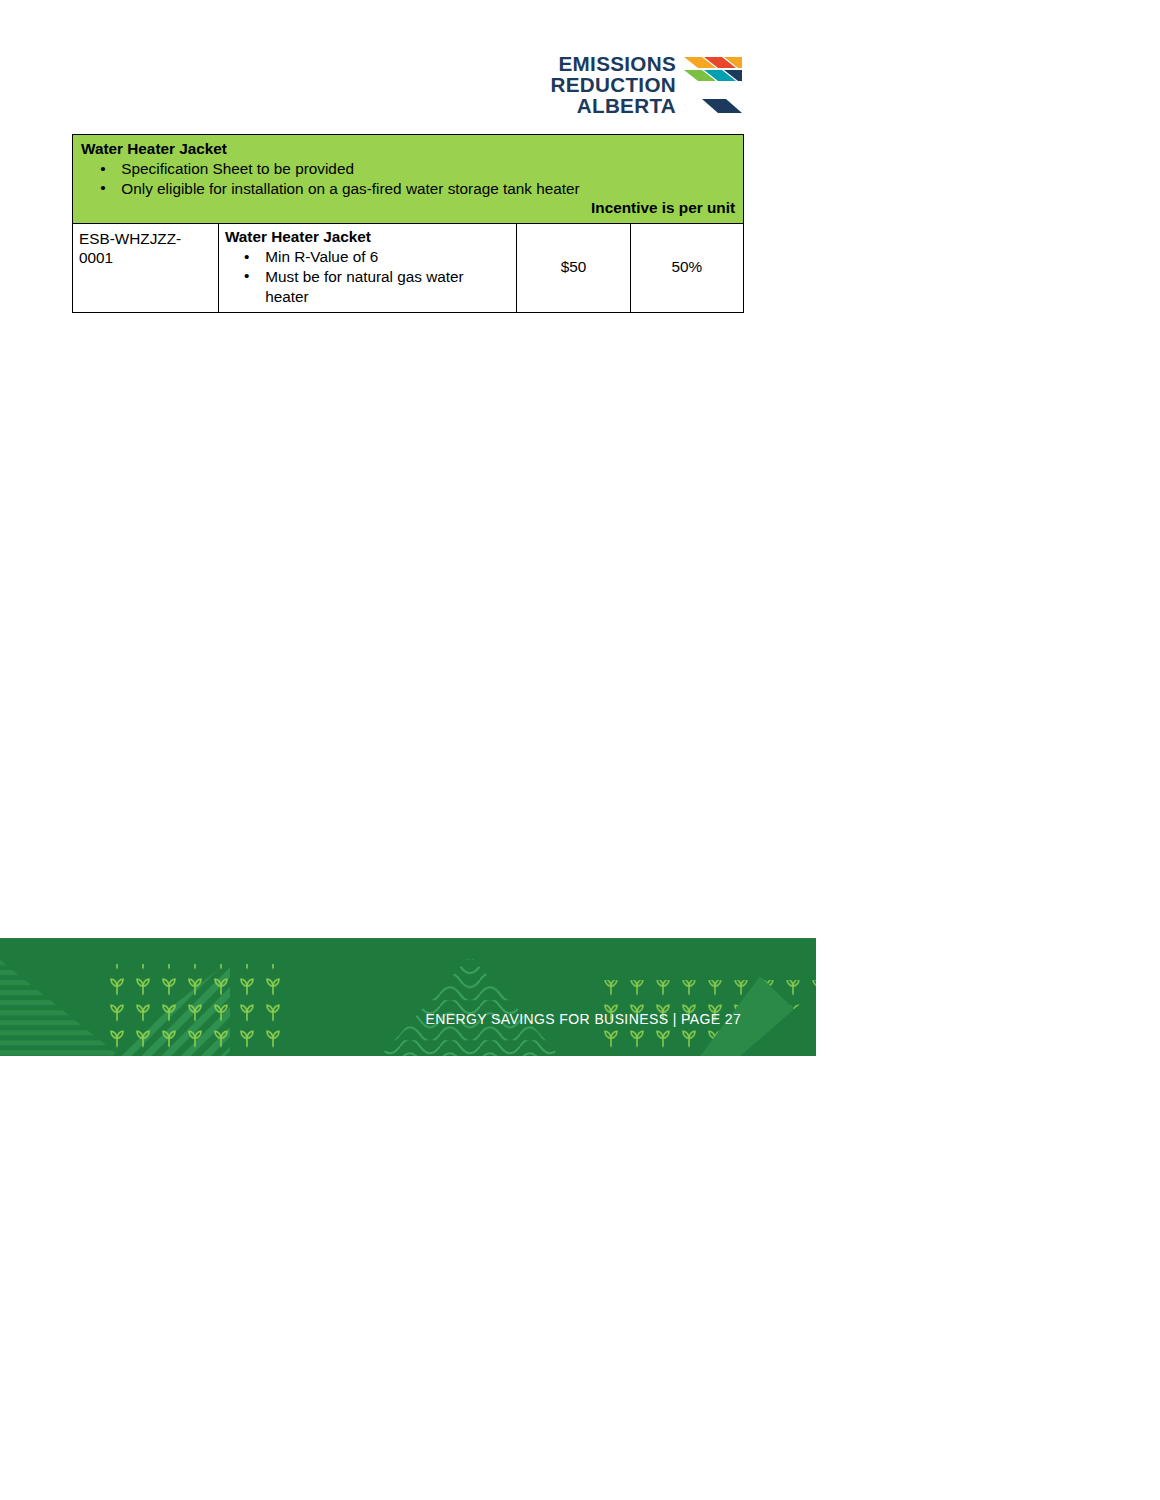Emissions
Reduction
Alberta
| Water Heater Jacket Specification Sheet to be provided Only eligible for installation on a gas-fired water storage tank heater Incentive is per unit |
| ESB-WHZJZZ-0001 | Water Heater Jacket Min R-Value of 6 Must be for natural gas water heater | $50 | 50% |
ENERGY SAVINGS FOR BUSINESS | PAGE 27